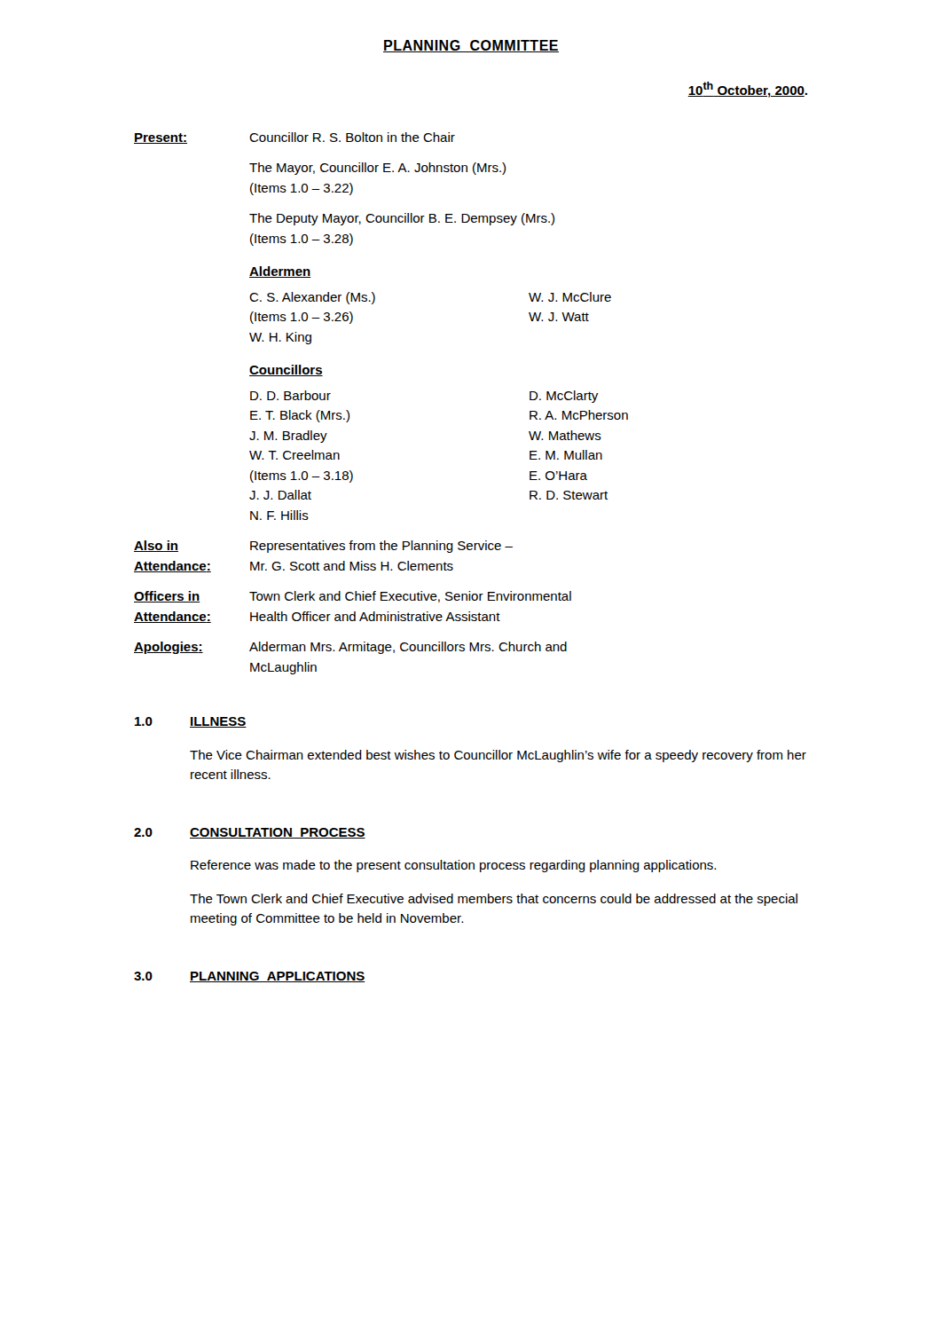PLANNING COMMITTEE
10th October, 2000.
| Present : | Councillor R. S. Bolton in the Chair |
| | The Mayor, Councillor E. A. Johnston (Mrs.) (Items 1.0 – 3.22) |
| | The Deputy Mayor, Councillor B. E. Dempsey (Mrs.) (Items 1.0 – 3.28) |
| | Aldermen / C. S. Alexander (Ms.) (Items 1.0 – 3.26) W. H. King / W. J. McClure W. J. Watt / |
| | Councillors / D. D. Barbour E. T. Black (Mrs.) J. M. Bradley W. T. Creelman (Items 1.0 – 3.18) J. J. Dallat N. F. Hillis / D. McClarty R. A. McPherson W. Mathews E. M. Mullan E. O’Hara R. D. Stewart / |
| Also in Attendance : | Representatives from the Planning Service – Mr. G. Scott and Miss H. Clements |
| Officers in Attendance : | Town Clerk and Chief Executive, Senior Environmental Health Officer and Administrative Assistant |
| Apologies : | Alderman Mrs. Armitage, Councillors Mrs. Church and McLaughlin |
1.0
ILLNESS
The Vice Chairman extended best wishes to Councillor McLaughlin’s wife for a speedy recovery from her recent illness.
2.0
CONSULTATION PROCESS
Reference was made to the present consultation process regarding planning applications.
The Town Clerk and Chief Executive advised members that concerns could be addressed at the special meeting of Committee to be held in November.
3.0
PLANNING APPLICATIONS